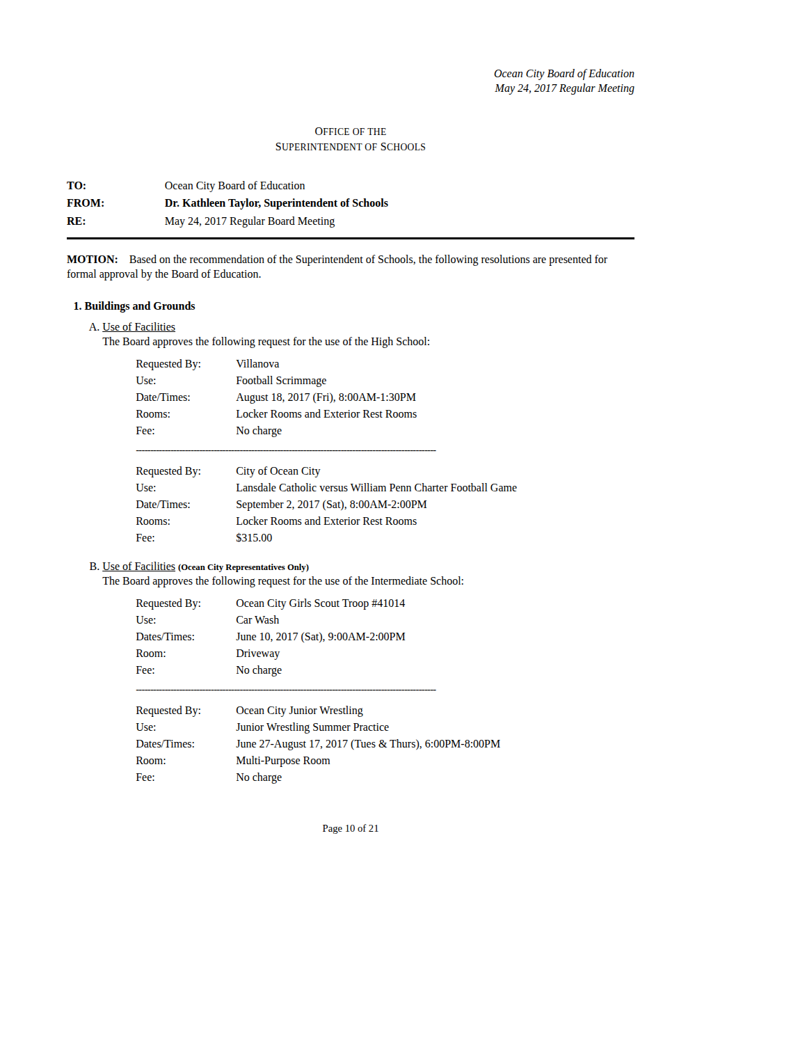Ocean City Board of Education
May 24, 2017 Regular Meeting
OFFICE OF THE
SUPERINTENDENT OF SCHOOLS
| TO: | Ocean City Board of Education |
| FROM: | Dr. Kathleen Taylor, Superintendent of Schools |
| RE: | May 24, 2017 Regular Board Meeting |
MOTION: Based on the recommendation of the Superintendent of Schools, the following resolutions are presented for formal approval by the Board of Education.
Buildings and Grounds
Use of Facilities
The Board approves the following request for the use of the High School:
| Requested By: | Villanova |
| Use: | Football Scrimmage |
| Date/Times: | August 18, 2017 (Fri), 8:00AM-1:30PM |
| Rooms: | Locker Rooms and Exterior Rest Rooms |
| Fee: | No charge |
--------------------------------------------------------------------------------------------------------
| Requested By: | City of Ocean City |
| Use: | Lansdale Catholic versus William Penn Charter Football Game |
| Date/Times: | September 2, 2017 (Sat), 8:00AM-2:00PM |
| Rooms: | Locker Rooms and Exterior Rest Rooms |
| Fee: | $315.00 |
Use of Facilities (Ocean City Representatives Only)
The Board approves the following request for the use of the Intermediate School:
| Requested By: | Ocean City Girls Scout Troop #41014 |
| Use: | Car Wash |
| Dates/Times: | June 10, 2017 (Sat), 9:00AM-2:00PM |
| Room: | Driveway |
| Fee: | No charge |
--------------------------------------------------------------------------------------------------------
| Requested By: | Ocean City Junior Wrestling |
| Use: | Junior Wrestling Summer Practice |
| Dates/Times: | June 27-August 17, 2017 (Tues & Thurs), 6:00PM-8:00PM |
| Room: | Multi-Purpose Room |
| Fee: | No charge |
Page 10 of 21